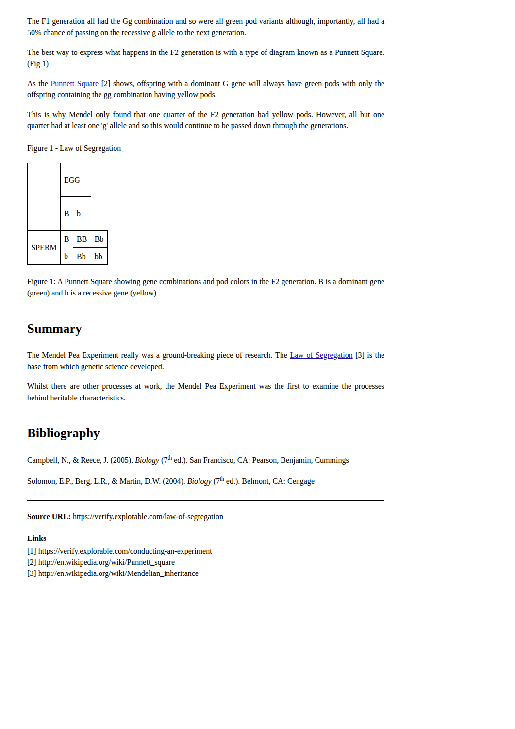The F1 generation all had the Gg combination and so were all green pod variants although, importantly, all had a 50% chance of passing on the recessive g allele to the next generation.
The best way to express what happens in the F2 generation is with a type of diagram known as a Punnett Square. (Fig 1)
As the Punnett Square [2] shows, offspring with a dominant G gene will always have green pods with only the offspring containing the gg combination having yellow pods.
This is why Mendel only found that one quarter of the F2 generation had yellow pods. However, all but one quarter had at least one 'g' allele and so this would continue to be passed down through the generations.
Figure 1 - Law of Segregation
| | EGG |
| | B | b |
| SPERM | B | BB | Bb |
| b | Bb | bb |
Figure 1: A Punnett Square showing gene combinations and pod colors in the F2 generation. B is a dominant gene (green) and b is a recessive gene (yellow).
Summary
The Mendel Pea Experiment really was a ground-breaking piece of research. The Law of Segregation [3] is the base from which genetic science developed.
Whilst there are other processes at work, the Mendel Pea Experiment was the first to examine the processes behind heritable characteristics.
Bibliography
Campbell, N., & Reece, J. (2005). Biology (7th ed.). San Francisco, CA: Pearson, Benjamin, Cummings
Solomon, E.P., Berg, L.R., & Martin, D.W. (2004). Biology (7th ed.). Belmont, CA: Cengage
Source URL: https://verify.explorable.com/law-of-segregation
Links
[1] https://verify.explorable.com/conducting-an-experiment
[2] http://en.wikipedia.org/wiki/Punnett_square
[3] http://en.wikipedia.org/wiki/Mendelian_inheritance